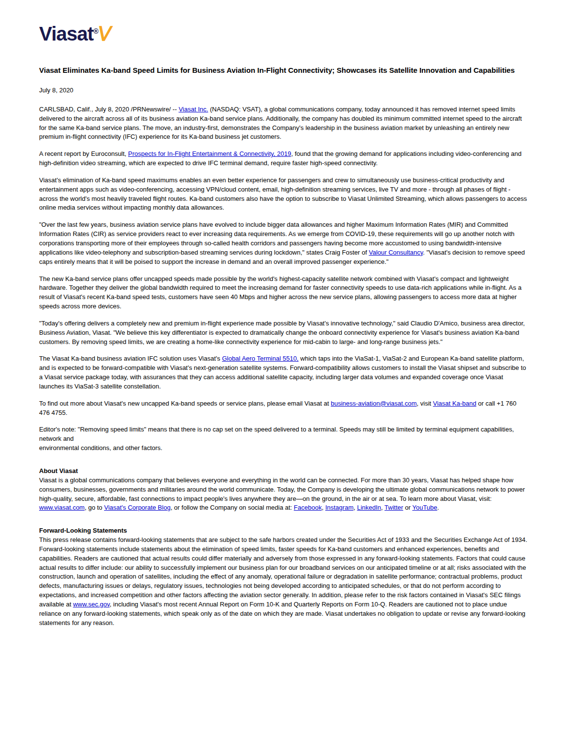Viasat®ᐯ
Viasat Eliminates Ka-band Speed Limits for Business Aviation In-Flight Connectivity; Showcases its Satellite Innovation and Capabilities
July 8, 2020
CARLSBAD, Calif., July 8, 2020 /PRNewswire/ -- Viasat Inc. (NASDAQ: VSAT), a global communications company, today announced it has removed internet speed limits delivered to the aircraft across all of its business aviation Ka-band service plans. Additionally, the company has doubled its minimum committed internet speed to the aircraft for the same Ka-band service plans. The move, an industry-first, demonstrates the Company's leadership in the business aviation market by unleashing an entirely new premium in-flight connectivity (IFC) experience for its Ka-band business jet customers.
A recent report by Euroconsult, Prospects for In-Flight Entertainment & Connectivity, 2019, found that the growing demand for applications including video-conferencing and high-definition video streaming, which are expected to drive IFC terminal demand, require faster high-speed connectivity.
Viasat's elimination of Ka-band speed maximums enables an even better experience for passengers and crew to simultaneously use business-critical productivity and entertainment apps such as video-conferencing, accessing VPN/cloud content, email, high-definition streaming services, live TV and more - through all phases of flight - across the world's most heavily traveled flight routes. Ka-band customers also have the option to subscribe to Viasat Unlimited Streaming, which allows passengers to access online media services without impacting monthly data allowances.
"Over the last few years, business aviation service plans have evolved to include bigger data allowances and higher Maximum Information Rates (MIR) and Committed Information Rates (CIR) as service providers react to ever increasing data requirements. As we emerge from COVID-19, these requirements will go up another notch with corporations transporting more of their employees through so-called health corridors and passengers having become more accustomed to using bandwidth-intensive applications like video-telephony and subscription-based streaming services during lockdown," states Craig Foster of Valour Consultancy. "Viasat's decision to remove speed caps entirely means that it will be poised to support the increase in demand and an overall improved passenger experience."
The new Ka-band service plans offer uncapped speeds made possible by the world's highest-capacity satellite network combined with Viasat's compact and lightweight hardware. Together they deliver the global bandwidth required to meet the increasing demand for faster connectivity speeds to use data-rich applications while in-flight. As a result of Viasat's recent Ka-band speed tests, customers have seen 40 Mbps and higher across the new service plans, allowing passengers to access more data at higher speeds across more devices.
"Today's offering delivers a completely new and premium in-flight experience made possible by Viasat's innovative technology," said Claudio D'Amico, business area director, Business Aviation, Viasat. "We believe this key differentiator is expected to dramatically change the onboard connectivity experience for Viasat's business aviation Ka-band customers. By removing speed limits, we are creating a home-like connectivity experience for mid-cabin to large- and long-range business jets."
The Viasat Ka-band business aviation IFC solution uses Viasat's Global Aero Terminal 5510, which taps into the ViaSat-1, ViaSat-2 and European Ka-band satellite platform, and is expected to be forward-compatible with Viasat's next-generation satellite systems. Forward-compatibility allows customers to install the Viasat shipset and subscribe to a Viasat service package today, with assurances that they can access additional satellite capacity, including larger data volumes and expanded coverage once Viasat launches its ViaSat-3 satellite constellation.
To find out more about Viasat's new uncapped Ka-band speeds or service plans, please email Viasat at business-aviation@viasat.com, visit Viasat Ka-band or call +1 760 476 4755.
Editor's note: "Removing speed limits" means that there is no cap set on the speed delivered to a terminal. Speeds may still be limited by terminal equipment capabilities, network and
environmental conditions, and other factors.
About Viasat
Viasat is a global communications company that believes everyone and everything in the world can be connected. For more than 30 years, Viasat has helped shape how consumers, businesses, governments and militaries around the world communicate. Today, the Company is developing the ultimate global communications network to power high-quality, secure, affordable, fast connections to impact people's lives anywhere they are—on the ground, in the air or at sea. To learn more about Viasat, visit: www.viasat.com, go to Viasat's Corporate Blog, or follow the Company on social media at: Facebook, Instagram, LinkedIn, Twitter or YouTube.
Forward-Looking Statements
This press release contains forward-looking statements that are subject to the safe harbors created under the Securities Act of 1933 and the Securities Exchange Act of 1934. Forward-looking statements include statements about the elimination of speed limits, faster speeds for Ka-band customers and enhanced experiences, benefits and capabilities. Readers are cautioned that actual results could differ materially and adversely from those expressed in any forward-looking statements. Factors that could cause actual results to differ include: our ability to successfully implement our business plan for our broadband services on our anticipated timeline or at all; risks associated with the construction, launch and operation of satellites, including the effect of any anomaly, operational failure or degradation in satellite performance; contractual problems, product defects, manufacturing issues or delays, regulatory issues, technologies not being developed according to anticipated schedules, or that do not perform according to expectations, and increased competition and other factors affecting the aviation sector generally. In addition, please refer to the risk factors contained in Viasat's SEC filings available at www.sec.gov, including Viasat's most recent Annual Report on Form 10-K and Quarterly Reports on Form 10-Q. Readers are cautioned not to place undue reliance on any forward-looking statements, which speak only as of the date on which they are made. Viasat undertakes no obligation to update or revise any forward-looking statements for any reason.